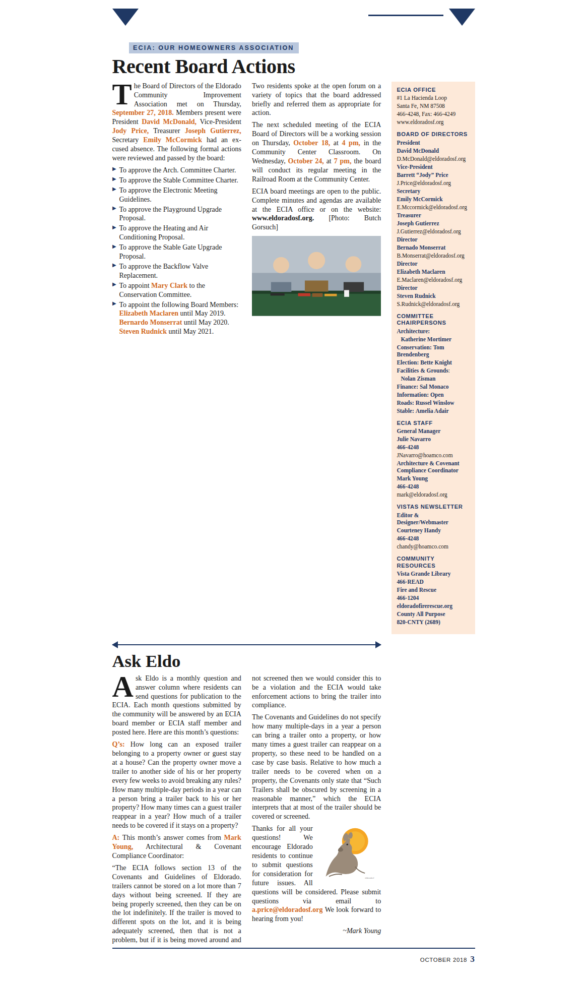ECIA: OUR HOMEOWNERS ASSOCIATION
Recent Board Actions
The Board of Directors of the Eldorado Community Improvement Association met on Thursday, September 27, 2018. Members present were President David McDonald, Vice-President Jody Price, Treasurer Joseph Gutierrez, Secretary Emily McCormick had an excused absence. The following formal actions were reviewed and passed by the board:
To approve the Arch. Committee Charter.
To approve the Stable Committee Charter.
To approve the Electronic Meeting Guidelines.
To approve the Playground Upgrade Proposal.
To approve the Heating and Air Conditioning Proposal.
To approve the Stable Gate Upgrade Proposal.
To approve the Backflow Valve Replacement.
To appoint Mary Clark to the Conservation Committee.
To appoint the following Board Members:
Elizabeth Maclaren until May 2019.
Bernardo Monserrat until May 2020.
Steven Rudnick until May 2021.
Two residents spoke at the open forum on a variety of topics that the board addressed briefly and referred them as appropriate for action.
The next scheduled meeting of the ECIA Board of Directors will be a working session on Thursday, October 18, at 4 pm, in the Community Center Classroom. On Wednesday, October 24, at 7 pm, the board will conduct its regular meeting in the Railroad Room at the Community Center.
ECIA board meetings are open to the public. Complete minutes and agendas are available at the ECIA office or on the website: www.eldoradosf.org. [Photo: Butch Gorsuch]
ECIA OFFICE
#1 La Hacienda Loop
Santa Fe, NM 87508
466-4248, Fax: 466-4249
www.eldoradosf.org
BOARD OF DIRECTORS
President
David McDonald
D.McDonald@eldoradosf.org
Vice-President
Barrett “Jody” Price
J.Price@eldoradosf.org
Secretary
Emily McCormick
E.Mccormick@eldoradosf.org
Treasurer
Joseph Gutierrez
J.Gutierrez@eldoradosf.org
Director
Bernado Monserrat
B.Monserrat@eldoradosf.org
Director
Elizabeth Maclaren
E.Maclaren@eldoradosf.org
Director
Steven Rudnick
S.Rudnick@eldoradosf.org
COMMITTEE CHAIRPERSONS
Architecture:
Katherine Mortimer
Conservation: Tom Brendenberg
Election: Bette Knight
Facilities & Grounds:
Nolan Zisman
Finance: Sal Monaco
Information: Open
Roads: Russel Winslow
Stable: Amelia Adair
ECIA STAFF
General Manager
Julie Navarro
466-4248
JNavarro@hoamco.com
Architecture & Covenant Compliance Coordinator
Mark Young
466-4248
mark@eldoradosf.org
VISTAS NEWSLETTER
Editor & Designer/Webmaster
Courteney Handy
466-4248
chandy@hoamco.com
COMMUNITY RESOURCES
Vista Grande Library
466-READ
Fire and Rescue
466-1204
eldoradofirerescue.org
County All Purpose
820-CNTY (2689)
Ask Eldo
Ask Eldo is a monthly question and answer column where residents can send questions for publication to the ECIA. Each month questions submitted by the community will be answered by an ECIA board member or ECIA staff member and posted here. Here are this month’s questions:
Q’s: How long can an exposed trailer belonging to a property owner or guest stay at a house? Can the property owner move a trailer to another side of his or her property every few weeks to avoid breaking any rules? How many multiple-day periods in a year can a person bring a trailer back to his or her property? How many times can a guest trailer reappear in a year? How much of a trailer needs to be covered if it stays on a property?
A: This month’s answer comes from Mark Young, Architectural & Covenant Compliance Coordinator:
“The ECIA follows section 13 of the Covenants and Guidelines of Eldorado. trailers cannot be stored on a lot more than 7 days without being screened. If they are being properly screened, then they can be on the lot indefinitely. If the trailer is moved to different spots on the lot, and it is being adequately screened, then that is not a problem, but if it is being moved around and not screened then we would consider this to be a violation and the ECIA would take enforcement actions to bring the trailer into compliance.
The Covenants and Guidelines do not specify how many multiple-days in a year a person can bring a trailer onto a property, or how many times a guest trailer can reappear on a property, so these need to be handled on a case by case basis. Relative to how much a trailer needs to be covered when on a property, the Covenants only state that “Such Trailers shall be obscured by screening in a reasonable manner,” which the ECIA interprets that at most of the trailer should be covered or screened.
eldoradosf
Thanks for all your questions! We encourage Eldorado residents to continue to submit questions for consideration for future issues. All questions will be considered. Please submit questions via email to a.price@eldoradosf.org We look forward to hearing from you!
~Mark Young
OCTOBER 2018 3